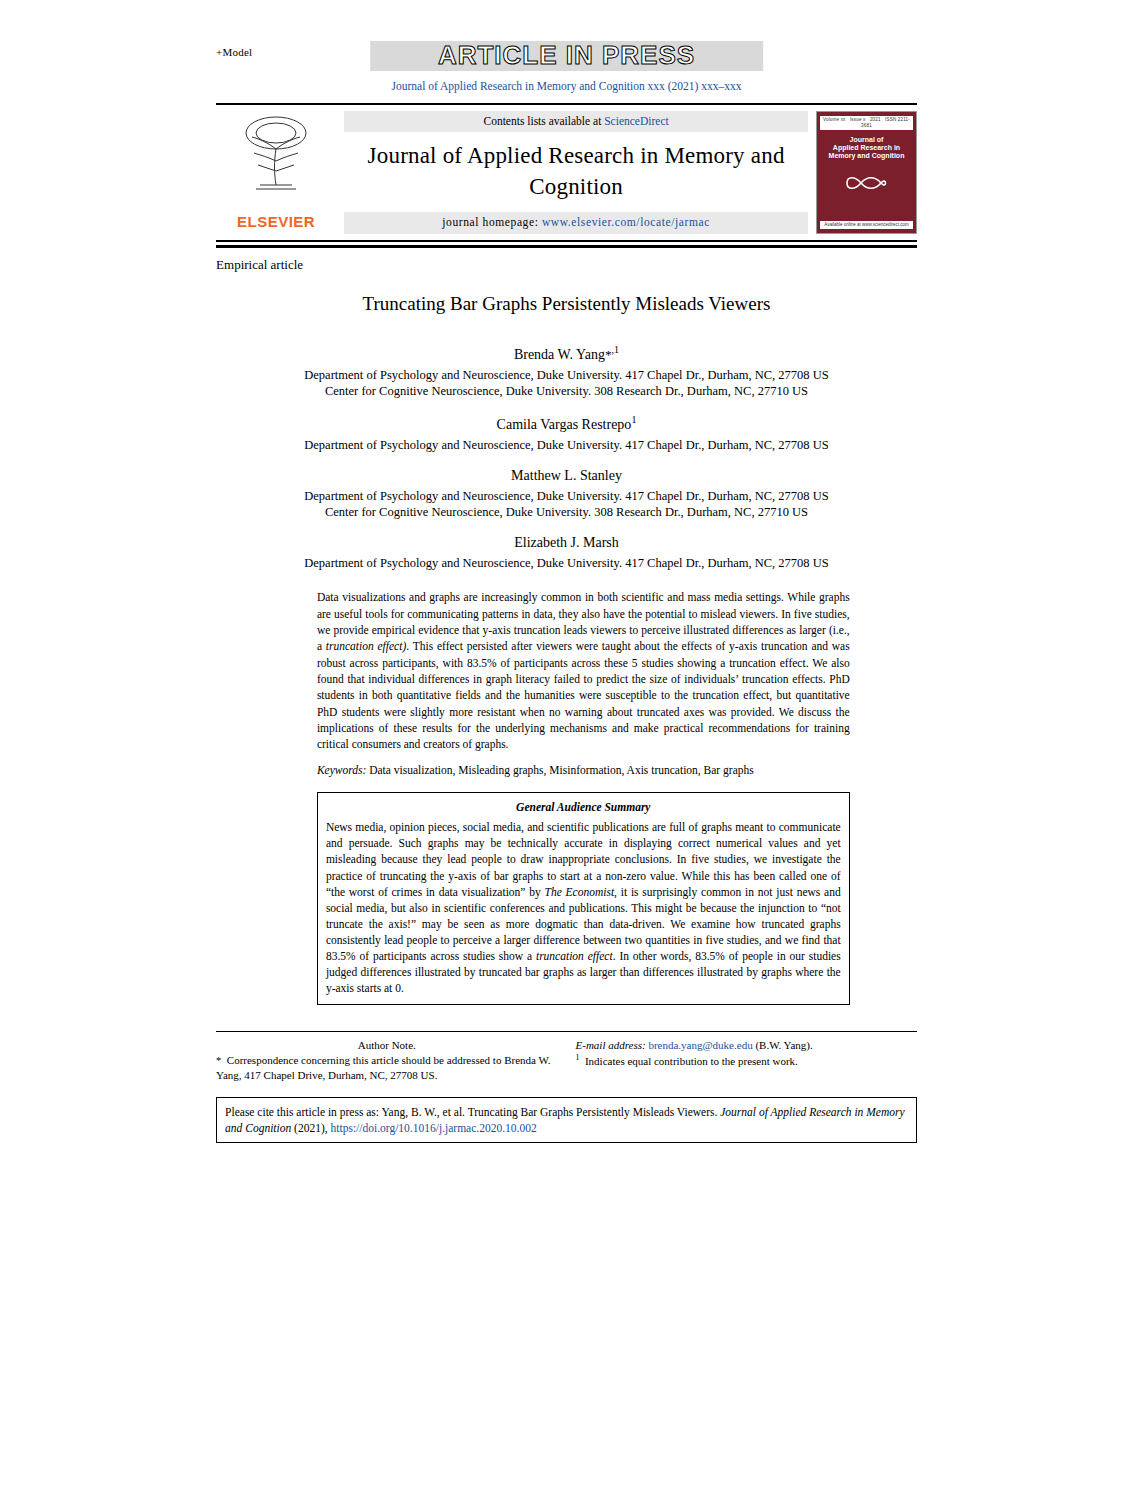+Model
ARTICLE IN PRESS
Journal of Applied Research in Memory and Cognition xxx (2021) xxx–xxx
ELSEVIER
Contents lists available at ScienceDirect
Journal of Applied Research in Memory and Cognition
journal homepage: www.elsevier.com/locate/jarmac
Volume xx Issue x 2021 ISSN 2211-3681
Journal of
Applied Research in
Memory and Cognition
Available online at www.sciencedirect.com
Empirical article
Truncating Bar Graphs Persistently Misleads Viewers
Brenda W. Yang*,1
Department of Psychology and Neuroscience, Duke University. 417 Chapel Dr., Durham, NC, 27708 US
Center for Cognitive Neuroscience, Duke University. 308 Research Dr., Durham, NC, 27710 US
Camila Vargas Restrepo1
Department of Psychology and Neuroscience, Duke University. 417 Chapel Dr., Durham, NC, 27708 US
Matthew L. Stanley
Department of Psychology and Neuroscience, Duke University. 417 Chapel Dr., Durham, NC, 27708 US
Center for Cognitive Neuroscience, Duke University. 308 Research Dr., Durham, NC, 27710 US
Elizabeth J. Marsh
Department of Psychology and Neuroscience, Duke University. 417 Chapel Dr., Durham, NC, 27708 US
Data visualizations and graphs are increasingly common in both scientific and mass media settings. While graphs are useful tools for communicating patterns in data, they also have the potential to mislead viewers. In five studies, we provide empirical evidence that y-axis truncation leads viewers to perceive illustrated differences as larger (i.e., a truncation effect). This effect persisted after viewers were taught about the effects of y-axis truncation and was robust across participants, with 83.5% of participants across these 5 studies showing a truncation effect. We also found that individual differences in graph literacy failed to predict the size of individuals’ truncation effects. PhD students in both quantitative fields and the humanities were susceptible to the truncation effect, but quantitative PhD students were slightly more resistant when no warning about truncated axes was provided. We discuss the implications of these results for the underlying mechanisms and make practical recommendations for training critical consumers and creators of graphs.
Keywords: Data visualization, Misleading graphs, Misinformation, Axis truncation, Bar graphs
General Audience Summary
News media, opinion pieces, social media, and scientific publications are full of graphs meant to communicate and persuade. Such graphs may be technically accurate in displaying correct numerical values and yet misleading because they lead people to draw inappropriate conclusions. In five studies, we investigate the practice of truncating the y-axis of bar graphs to start at a non-zero value. While this has been called one of “the worst of crimes in data visualization” by The Economist, it is surprisingly common in not just news and social media, but also in scientific conferences and publications. This might be because the injunction to “not truncate the axis!” may be seen as more dogmatic than data-driven. We examine how truncated graphs consistently lead people to perceive a larger difference between two quantities in five studies, and we find that 83.5% of participants across studies show a truncation effect. In other words, 83.5% of people in our studies judged differences illustrated by truncated bar graphs as larger than differences illustrated by graphs where the y-axis starts at 0.
Author Note.
* Correspondence concerning this article should be addressed to Brenda W. Yang, 417 Chapel Drive, Durham, NC, 27708 US.
E-mail address: brenda.yang@duke.edu (B.W. Yang).
1 Indicates equal contribution to the present work.
Please cite this article in press as: Yang, B. W., et al. Truncating Bar Graphs Persistently Misleads Viewers. Journal of Applied Research in Memory and Cognition (2021), https://doi.org/10.1016/j.jarmac.2020.10.002